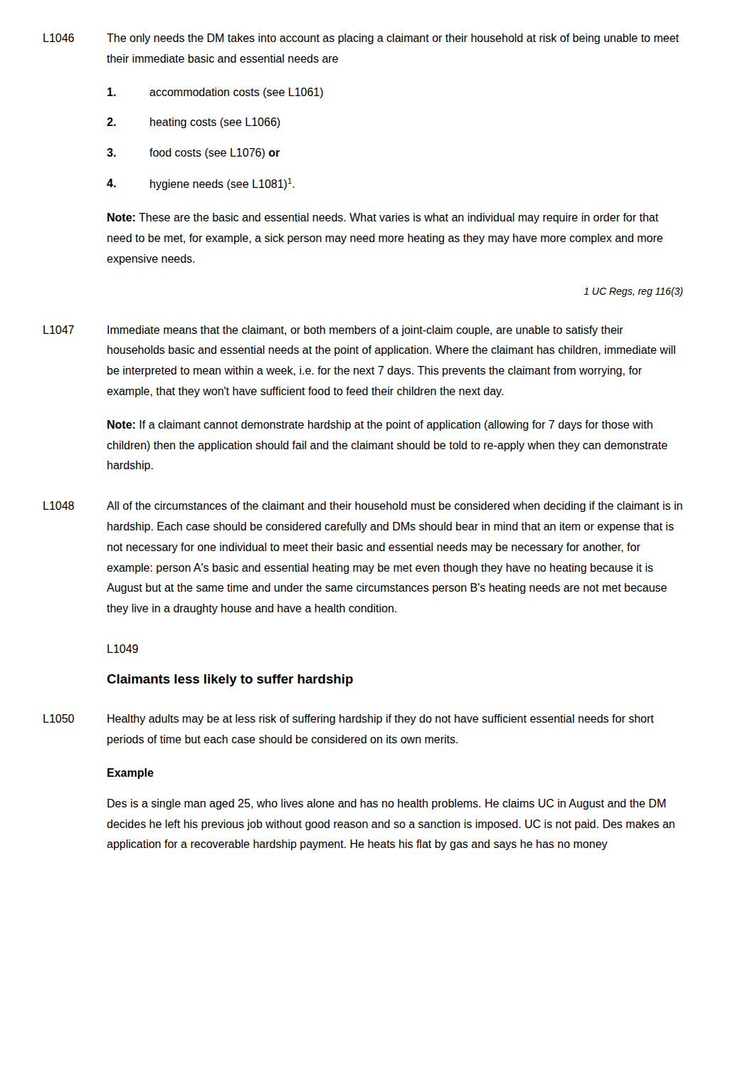L1046
The only needs the DM takes into account as placing a claimant or their household at risk of being unable to meet their immediate basic and essential needs are
1. accommodation costs (see L1061)
2. heating costs (see L1066)
3. food costs (see L1076) or
4. hygiene needs (see L1081)1.
Note: These are the basic and essential needs. What varies is what an individual may require in order for that need to be met, for example, a sick person may need more heating as they may have more complex and more expensive needs.
1 UC Regs, reg 116(3)
L1047
Immediate means that the claimant, or both members of a joint-claim couple, are unable to satisfy their households basic and essential needs at the point of application. Where the claimant has children, immediate will be interpreted to mean within a week, i.e. for the next 7 days. This prevents the claimant from worrying, for example, that they won't have sufficient food to feed their children the next day.
Note: If a claimant cannot demonstrate hardship at the point of application (allowing for 7 days for those with children) then the application should fail and the claimant should be told to re-apply when they can demonstrate hardship.
L1048
All of the circumstances of the claimant and their household must be considered when deciding if the claimant is in hardship. Each case should be considered carefully and DMs should bear in mind that an item or expense that is not necessary for one individual to meet their basic and essential needs may be necessary for another, for example: person A's basic and essential heating may be met even though they have no heating because it is August but at the same time and under the same circumstances person B's heating needs are not met because they live in a draughty house and have a health condition.
L1049
Claimants less likely to suffer hardship
L1050
Healthy adults may be at less risk of suffering hardship if they do not have sufficient essential needs for short periods of time but each case should be considered on its own merits.
Example
Des is a single man aged 25, who lives alone and has no health problems. He claims UC in August and the DM decides he left his previous job without good reason and so a sanction is imposed. UC is not paid. Des makes an application for a recoverable hardship payment. He heats his flat by gas and says he has no money